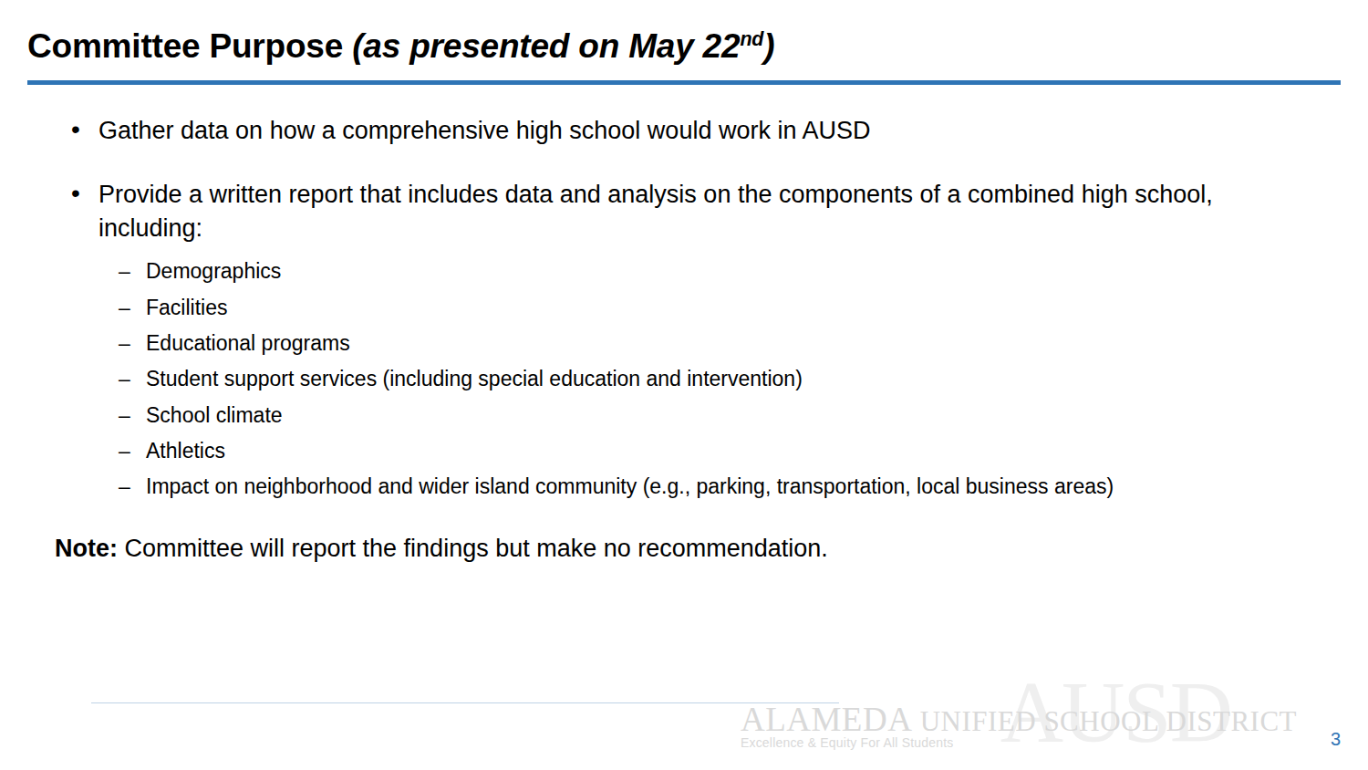Committee Purpose (as presented on May 22nd)
Gather data on how a comprehensive high school would work in AUSD
Provide a written report that includes data and analysis on the components of a combined high school, including:
Demographics
Facilities
Educational programs
Student support services (including special education and intervention)
School climate
Athletics
Impact on neighborhood and wider island community (e.g., parking, transportation, local business areas)
Note: Committee will report the findings but make no recommendation.
AUSD
ALAMEDA UNIFIED SCHOOL DISTRICT
Excellence & Equity For All Students
3